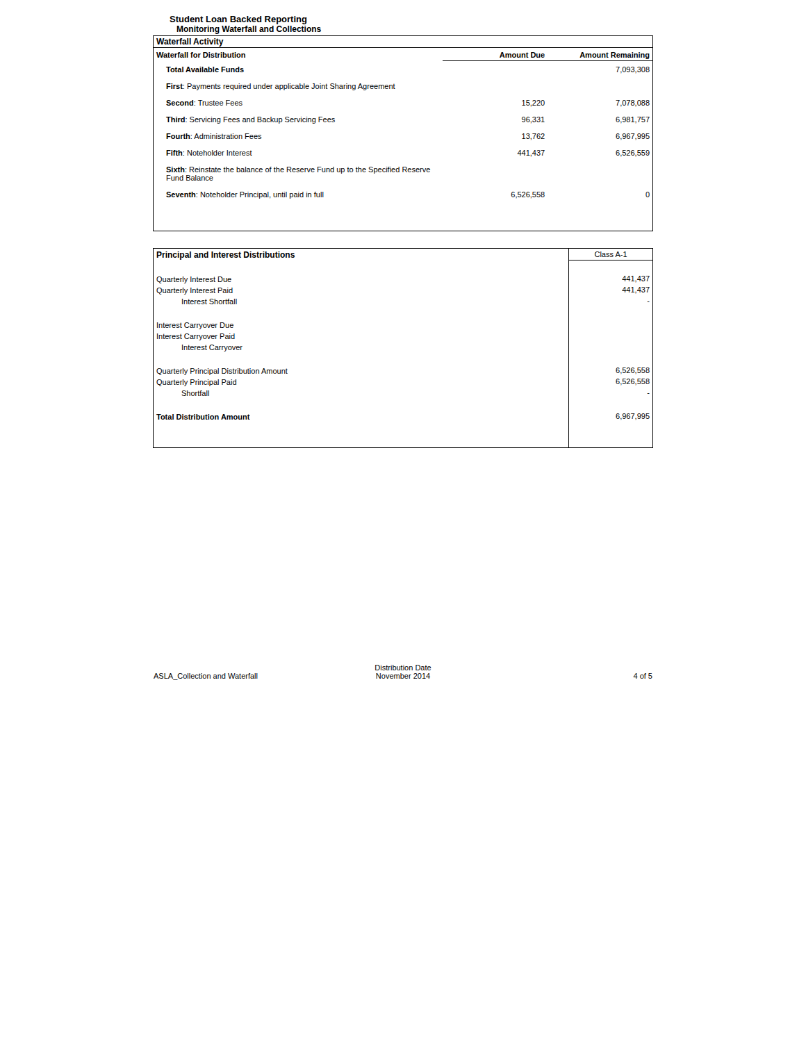Student Loan Backed Reporting
Monitoring Waterfall and Collections
Waterfall Activity
| Waterfall for Distribution | Amount Due | Amount Remaining |
| --- | --- | --- |
| Total Available Funds | | 7,093,308 |
| First : Payments required under applicable Joint Sharing Agreement | | |
| Second : Trustee Fees | 15,220 | 7,078,088 |
| Third : Servicing Fees and Backup Servicing Fees | 96,331 | 6,981,757 |
| Fourth : Administration Fees | 13,762 | 6,967,995 |
| Fifth : Noteholder Interest | 441,437 | 6,526,559 |
| Sixth : Reinstate the balance of the Reserve Fund up to the Specified Reserve Fund Balance | | |
| Seventh : Noteholder Principal, until paid in full | 6,526,558 | 0 |
| Principal and Interest Distributions |
| Quarterly Interest Due |
| Quarterly Interest Paid |
| Interest Shortfall |
| Interest Carryover Due |
| Interest Carryover Paid |
| Interest Carryover |
| Quarterly Principal Distribution Amount |
| Quarterly Principal Paid |
| Shortfall |
| Total Distribution Amount |
| Class A-1 |
| 441,437 |
| 441,437 |
| - |
| 6,526,558 |
| 6,526,558 |
| - |
| 6,967,995 |
| ASLA_Collection and Waterfall | Distribution Date November 2014 | 4 of 5 |